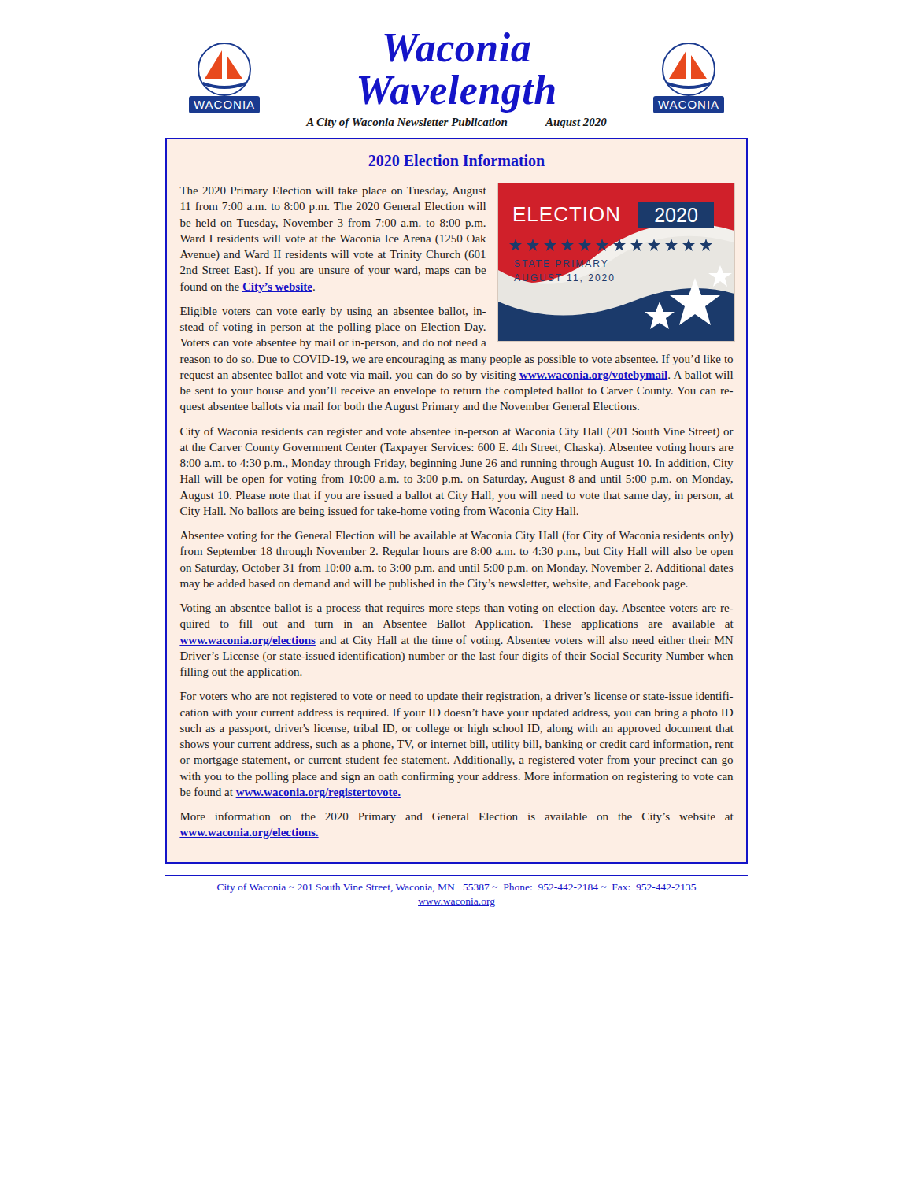WACONIA
Waconia Wavelength
A City of Waconia Newsletter Publication August 2020
WACONIA
2020 Election Information
ELECTION 2020 STATE PRIMARY AUGUST 11, 2020
The 2020 Primary Election will take place on Tuesday, August 11 from 7:00 a.m. to 8:00 p.m. The 2020 General Election will be held on Tuesday, November 3 from 7:00 a.m. to 8:00 p.m. Ward I residents will vote at the Waconia Ice Arena (1250 Oak Avenue) and Ward II residents will vote at Trinity Church (601 2nd Street East). If you are unsure of your ward, maps can be found on the City’s website.
Eligible voters can vote early by using an absentee ballot, instead of voting in person at the polling place on Election Day. Voters can vote absentee by mail or in-person, and do not need a reason to do so. Due to COVID-19, we are encouraging as many people as possible to vote absentee. If you’d like to request an absentee ballot and vote via mail, you can do so by visiting www.waconia.org/votebymail. A ballot will be sent to your house and you’ll receive an envelope to return the completed ballot to Carver County. You can request absentee ballots via mail for both the August Primary and the November General Elections.
City of Waconia residents can register and vote absentee in-person at Waconia City Hall (201 South Vine Street) or at the Carver County Government Center (Taxpayer Services: 600 E. 4th Street, Chaska). Absentee voting hours are 8:00 a.m. to 4:30 p.m., Monday through Friday, beginning June 26 and running through August 10. In addition, City Hall will be open for voting from 10:00 a.m. to 3:00 p.m. on Saturday, August 8 and until 5:00 p.m. on Monday, August 10. Please note that if you are issued a ballot at City Hall, you will need to vote that same day, in person, at City Hall. No ballots are being issued for take-home voting from Waconia City Hall.
Absentee voting for the General Election will be available at Waconia City Hall (for City of Waconia residents only) from September 18 through November 2. Regular hours are 8:00 a.m. to 4:30 p.m., but City Hall will also be open on Saturday, October 31 from 10:00 a.m. to 3:00 p.m. and until 5:00 p.m. on Monday, November 2. Additional dates may be added based on demand and will be published in the City’s newsletter, website, and Facebook page.
Voting an absentee ballot is a process that requires more steps than voting on election day. Absentee voters are required to fill out and turn in an Absentee Ballot Application. These applications are available at www.waconia.org/elections and at City Hall at the time of voting. Absentee voters will also need either their MN Driver’s License (or state-issued identification) number or the last four digits of their Social Security Number when filling out the application.
For voters who are not registered to vote or need to update their registration, a driver’s license or state-issue identification with your current address is required. If your ID doesn’t have your updated address, you can bring a photo ID such as a passport, driver's license, tribal ID, or college or high school ID, along with an approved document that shows your current address, such as a phone, TV, or internet bill, utility bill, banking or credit card information, rent or mortgage statement, or current student fee statement. Additionally, a registered voter from your precinct can go with you to the polling place and sign an oath confirming your address. More information on registering to vote can be found at www.waconia.org/registertovote.
More information on the 2020 Primary and General Election is available on the City’s website at www.waconia.org/elections.
City of Waconia ~ 201 South Vine Street, Waconia, MN 55387 ~ Phone: 952-442-2184 ~ Fax: 952-442-2135
www.waconia.org